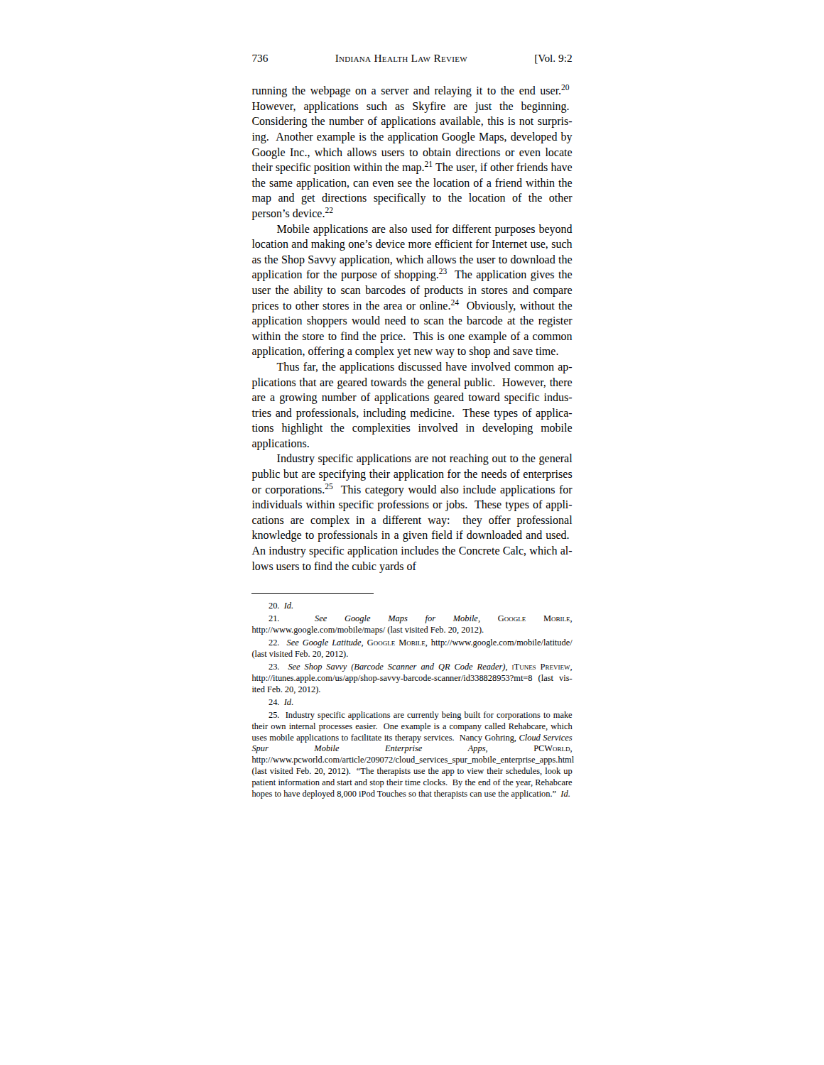736 Indiana Health Law Review [Vol. 9:2
running the webpage on a server and relaying it to the end user.20 However, applications such as Skyfire are just the beginning. Considering the number of applications available, this is not surprising. Another example is the application Google Maps, developed by Google Inc., which allows users to obtain directions or even locate their specific position within the map.21 The user, if other friends have the same application, can even see the location of a friend within the map and get directions specifically to the location of the other person’s device.22
Mobile applications are also used for different purposes beyond location and making one’s device more efficient for Internet use, such as the Shop Savvy application, which allows the user to download the application for the purpose of shopping.23 The application gives the user the ability to scan barcodes of products in stores and compare prices to other stores in the area or online.24 Obviously, without the application shoppers would need to scan the barcode at the register within the store to find the price. This is one example of a common application, offering a complex yet new way to shop and save time.
Thus far, the applications discussed have involved common applications that are geared towards the general public. However, there are a growing number of applications geared toward specific industries and professionals, including medicine. These types of applications highlight the complexities involved in developing mobile applications.
Industry specific applications are not reaching out to the general public but are specifying their application for the needs of enterprises or corporations.25 This category would also include applications for individuals within specific professions or jobs. These types of applications are complex in a different way: they offer professional knowledge to professionals in a given field if downloaded and used. An industry specific application includes the Concrete Calc, which allows users to find the cubic yards of
20. Id.
21. See Google Maps for Mobile, Google Mobile, http://www.google.com/mobile/maps/ (last visited Feb. 20, 2012).
22. See Google Latitude, Google Mobile, http://www.google.com/mobile/latitude/ (last visited Feb. 20, 2012).
23. See Shop Savvy (Barcode Scanner and QR Code Reader), iTunes Preview, http://itunes.apple.com/us/app/shop-savvy-barcode-scanner/id338828953?mt=8 (last visited Feb. 20, 2012).
24. Id.
25. Industry specific applications are currently being built for corporations to make their own internal processes easier. One example is a company called Rehabcare, which uses mobile applications to facilitate its therapy services. Nancy Gohring, Cloud Services Spur Mobile Enterprise Apps, PCWorld, http://www.pcworld.com/article/209072/cloud_services_spur_mobile_enterprise_apps.html (last visited Feb. 20, 2012). “The therapists use the app to view their schedules, look up patient information and start and stop their time clocks. By the end of the year, Rehabcare hopes to have deployed 8,000 iPod Touches so that therapists can use the application.” Id.